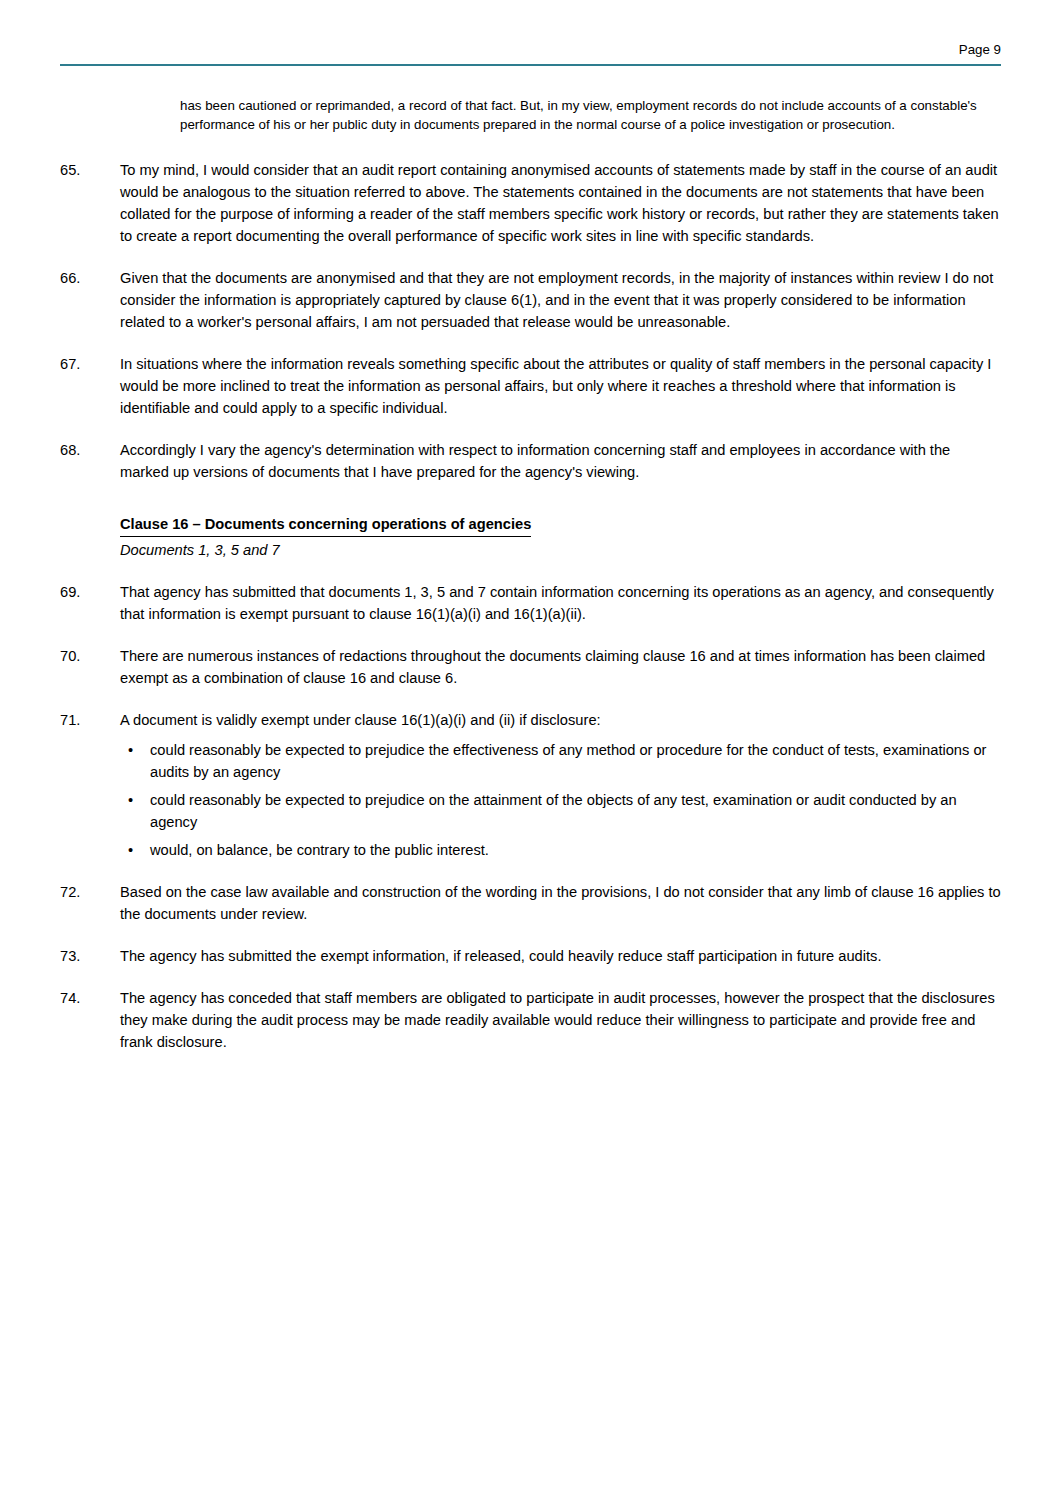Page 9
has been cautioned or reprimanded, a record of that fact. But, in my view, employment records do not include accounts of a constable's performance of his or her public duty in documents prepared in the normal course of a police investigation or prosecution.
65. To my mind, I would consider that an audit report containing anonymised accounts of statements made by staff in the course of an audit would be analogous to the situation referred to above. The statements contained in the documents are not statements that have been collated for the purpose of informing a reader of the staff members specific work history or records, but rather they are statements taken to create a report documenting the overall performance of specific work sites in line with specific standards.
66. Given that the documents are anonymised and that they are not employment records, in the majority of instances within review I do not consider the information is appropriately captured by clause 6(1), and in the event that it was properly considered to be information related to a worker's personal affairs, I am not persuaded that release would be unreasonable.
67. In situations where the information reveals something specific about the attributes or quality of staff members in the personal capacity I would be more inclined to treat the information as personal affairs, but only where it reaches a threshold where that information is identifiable and could apply to a specific individual.
68. Accordingly I vary the agency's determination with respect to information concerning staff and employees in accordance with the marked up versions of documents that I have prepared for the agency's viewing.
Clause 16 – Documents concerning operations of agencies
Documents 1, 3, 5 and 7
69. That agency has submitted that documents 1, 3, 5 and 7 contain information concerning its operations as an agency, and consequently that information is exempt pursuant to clause 16(1)(a)(i) and 16(1)(a)(ii).
70. There are numerous instances of redactions throughout the documents claiming clause 16 and at times information has been claimed exempt as a combination of clause 16 and clause 6.
71. A document is validly exempt under clause 16(1)(a)(i) and (ii) if disclosure:
could reasonably be expected to prejudice the effectiveness of any method or procedure for the conduct of tests, examinations or audits by an agency
could reasonably be expected to prejudice on the attainment of the objects of any test, examination or audit conducted by an agency
would, on balance, be contrary to the public interest.
72. Based on the case law available and construction of the wording in the provisions, I do not consider that any limb of clause 16 applies to the documents under review.
73. The agency has submitted the exempt information, if released, could heavily reduce staff participation in future audits.
74. The agency has conceded that staff members are obligated to participate in audit processes, however the prospect that the disclosures they make during the audit process may be made readily available would reduce their willingness to participate and provide free and frank disclosure.